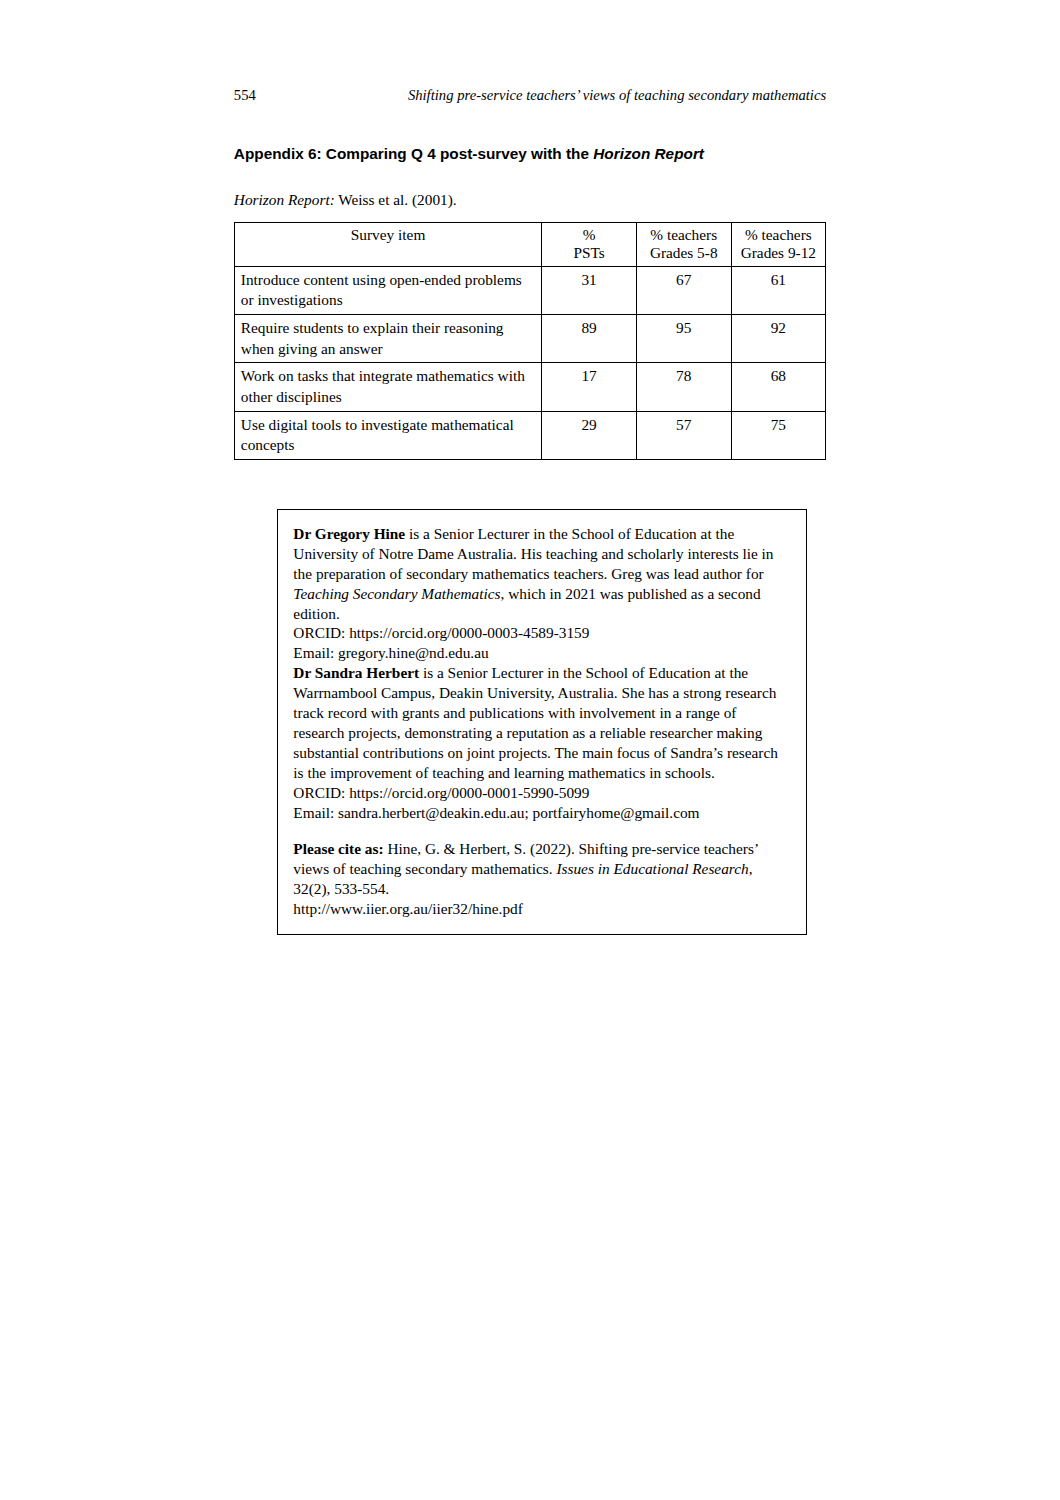554 Shifting pre-service teachers’ views of teaching secondary mathematics
Appendix 6: Comparing Q 4 post-survey with the Horizon Report
Horizon Report: Weiss et al. (2001).
| Survey item | % PSTs | % teachers Grades 5-8 | % teachers Grades 9-12 |
| --- | --- | --- | --- |
| Introduce content using open-ended problems or investigations | 31 | 67 | 61 |
| Require students to explain their reasoning when giving an answer | 89 | 95 | 92 |
| Work on tasks that integrate mathematics with other disciplines | 17 | 78 | 68 |
| Use digital tools to investigate mathematical concepts | 29 | 57 | 75 |
Dr Gregory Hine is a Senior Lecturer in the School of Education at the University of Notre Dame Australia. His teaching and scholarly interests lie in the preparation of secondary mathematics teachers. Greg was lead author for Teaching Secondary Mathematics, which in 2021 was published as a second edition.
ORCID: https://orcid.org/0000-0003-4589-3159
Email: gregory.hine@nd.edu.au
Dr Sandra Herbert is a Senior Lecturer in the School of Education at the Warrnambool Campus, Deakin University, Australia. She has a strong research track record with grants and publications with involvement in a range of research projects, demonstrating a reputation as a reliable researcher making substantial contributions on joint projects. The main focus of Sandra’s research is the improvement of teaching and learning mathematics in schools.
ORCID: https://orcid.org/0000-0001-5990-5099
Email: sandra.herbert@deakin.edu.au; portfairyhome@gmail.com
Please cite as: Hine, G. & Herbert, S. (2022). Shifting pre-service teachers’ views of teaching secondary mathematics. Issues in Educational Research, 32(2), 533-554.
http://www.iier.org.au/iier32/hine.pdf